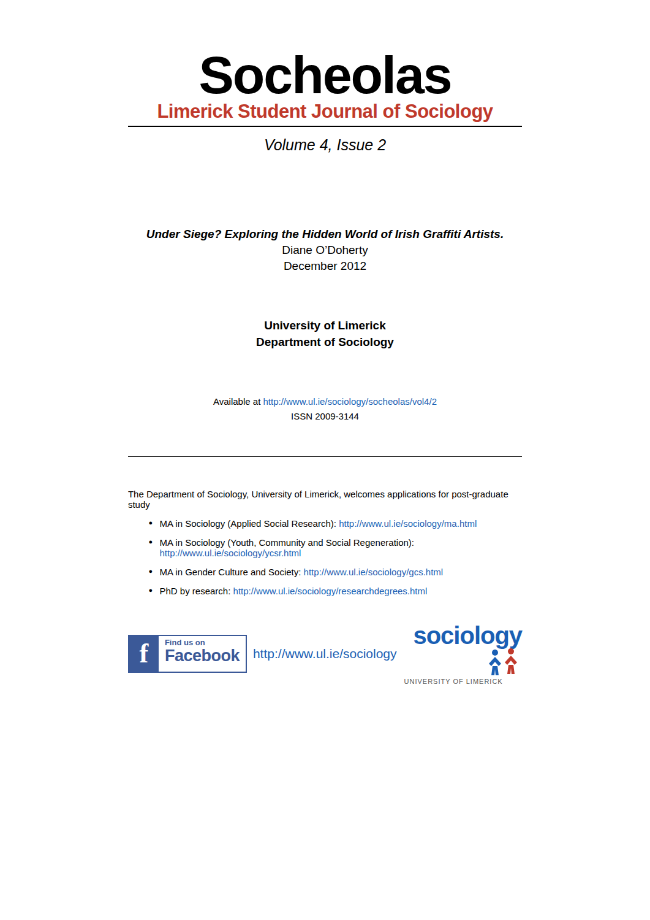Socheolas
Limerick Student Journal of Sociology
Volume 4, Issue 2
Under Siege? Exploring the Hidden World of Irish Graffiti Artists.
Diane O’Doherty
December 2012
University of Limerick
Department of Sociology
Available at http://www.ul.ie/sociology/socheolas/vol4/2
ISSN 2009-3144
The Department of Sociology, University of Limerick, welcomes applications for post-graduate study
MA in Sociology (Applied Social Research): http://www.ul.ie/sociology/ma.html
MA in Sociology (Youth, Community and Social Regeneration): http://www.ul.ie/sociology/ycsr.html
MA in Gender Culture and Society: http://www.ul.ie/sociology/gcs.html
PhD by research: http://www.ul.ie/sociology/researchdegrees.html
f
Find us on
Facebook
http://www.ul.ie/sociology
sociology UNIVERSITY OF LIMERICK